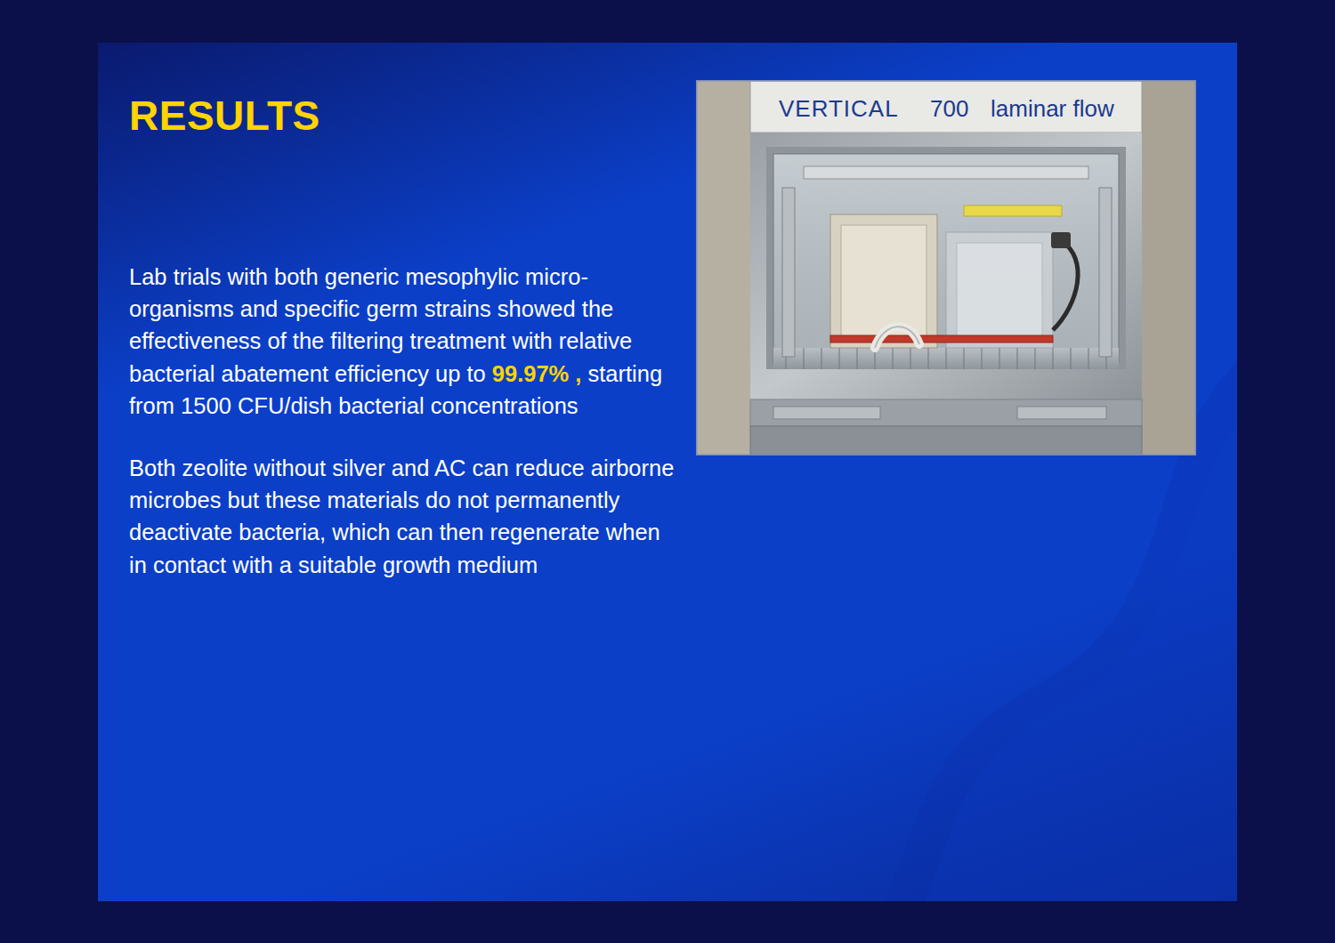RESULTS
Lab trials with both generic mesophylic micro-organisms and specific germ strains showed the effectiveness of the filtering treatment with relative bacterial abatement efficiency up to 99.97% , starting from 1500 CFU/dish bacterial concentrations
Both zeolite without silver and AC can reduce airborne microbes but these materials do not permanently deactivate bacteria, which can then regenerate when in contact with a suitable growth medium
VERTICAL 700 laminar flow